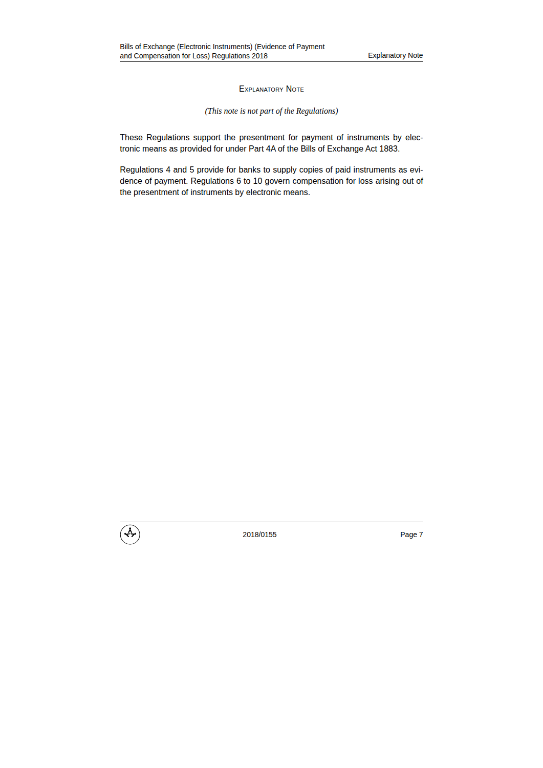Bills of Exchange (Electronic Instruments) (Evidence of Payment
and Compensation for Loss) Regulations 2018
Explanatory Note
Explanatory Note
(This note is not part of the Regulations)
These Regulations support the presentment for payment of instruments by electronic means as provided for under Part 4A of the Bills of Exchange Act 1883.
Regulations 4 and 5 provide for banks to supply copies of paid instruments as evidence of payment. Regulations 6 to 10 govern compensation for loss arising out of the presentment of instruments by electronic means.
2018/0155
Page 7